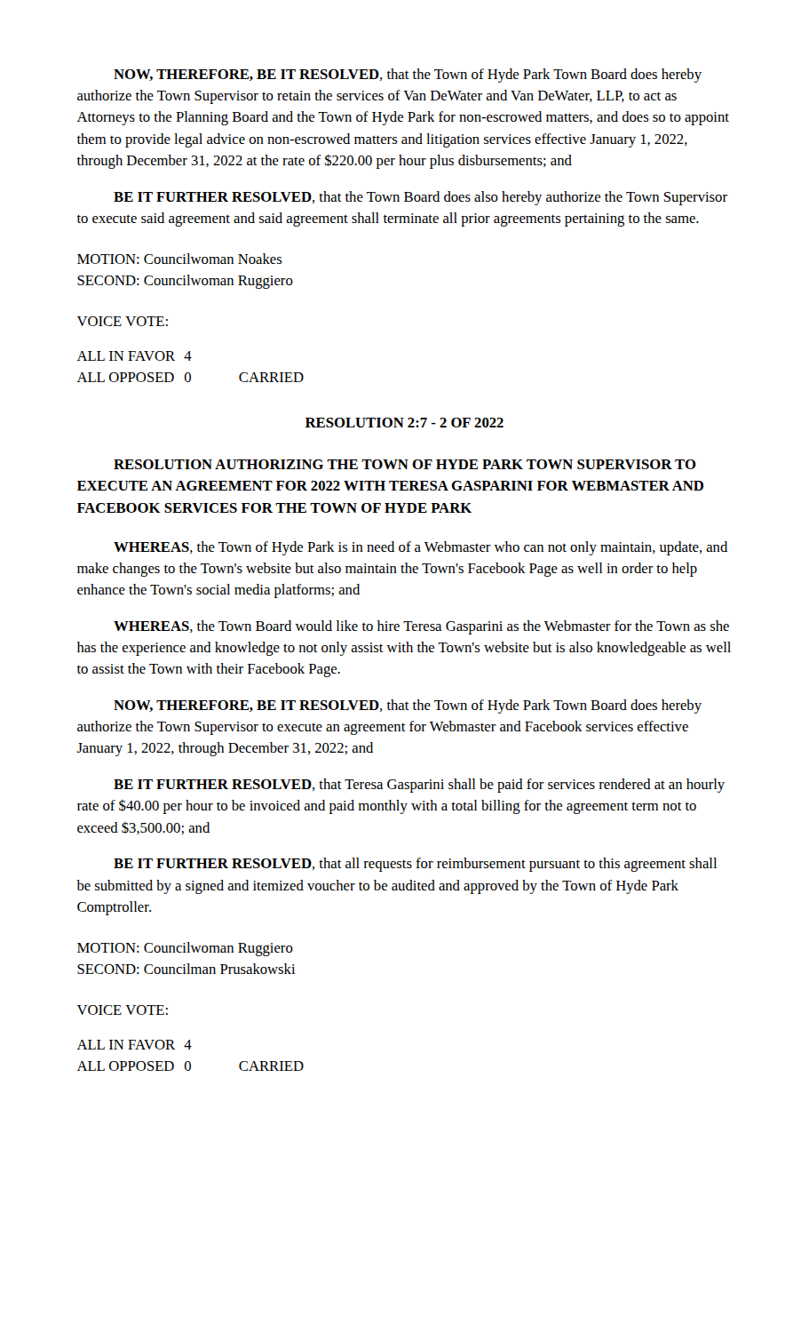NOW, THEREFORE, BE IT RESOLVED, that the Town of Hyde Park Town Board does hereby authorize the Town Supervisor to retain the services of Van DeWater and Van DeWater, LLP, to act as Attorneys to the Planning Board and the Town of Hyde Park for non-escrowed matters, and does so to appoint them to provide legal advice on non-escrowed matters and litigation services effective January 1, 2022, through December 31, 2022 at the rate of $220.00 per hour plus disbursements; and
BE IT FURTHER RESOLVED, that the Town Board does also hereby authorize the Town Supervisor to execute said agreement and said agreement shall terminate all prior agreements pertaining to the same.
MOTION: Councilwoman Noakes
SECOND: Councilwoman Ruggiero
VOICE VOTE:
| ALL IN FAVOR | 4 | |
| ALL OPPOSED | 0 | CARRIED |
RESOLUTION 2:7 - 2 OF 2022
RESOLUTION AUTHORIZING THE TOWN OF HYDE PARK TOWN SUPERVISOR TO EXECUTE AN AGREEMENT FOR 2022 WITH TERESA GASPARINI FOR WEBMASTER AND FACEBOOK SERVICES FOR THE TOWN OF HYDE PARK
WHEREAS, the Town of Hyde Park is in need of a Webmaster who can not only maintain, update, and make changes to the Town's website but also maintain the Town's Facebook Page as well in order to help enhance the Town's social media platforms; and
WHEREAS, the Town Board would like to hire Teresa Gasparini as the Webmaster for the Town as she has the experience and knowledge to not only assist with the Town's website but is also knowledgeable as well to assist the Town with their Facebook Page.
NOW, THEREFORE, BE IT RESOLVED, that the Town of Hyde Park Town Board does hereby authorize the Town Supervisor to execute an agreement for Webmaster and Facebook services effective January 1, 2022, through December 31, 2022; and
BE IT FURTHER RESOLVED, that Teresa Gasparini shall be paid for services rendered at an hourly rate of $40.00 per hour to be invoiced and paid monthly with a total billing for the agreement term not to exceed $3,500.00; and
BE IT FURTHER RESOLVED, that all requests for reimbursement pursuant to this agreement shall be submitted by a signed and itemized voucher to be audited and approved by the Town of Hyde Park Comptroller.
MOTION: Councilwoman Ruggiero
SECOND: Councilman Prusakowski
VOICE VOTE:
| ALL IN FAVOR | 4 | |
| ALL OPPOSED | 0 | CARRIED |